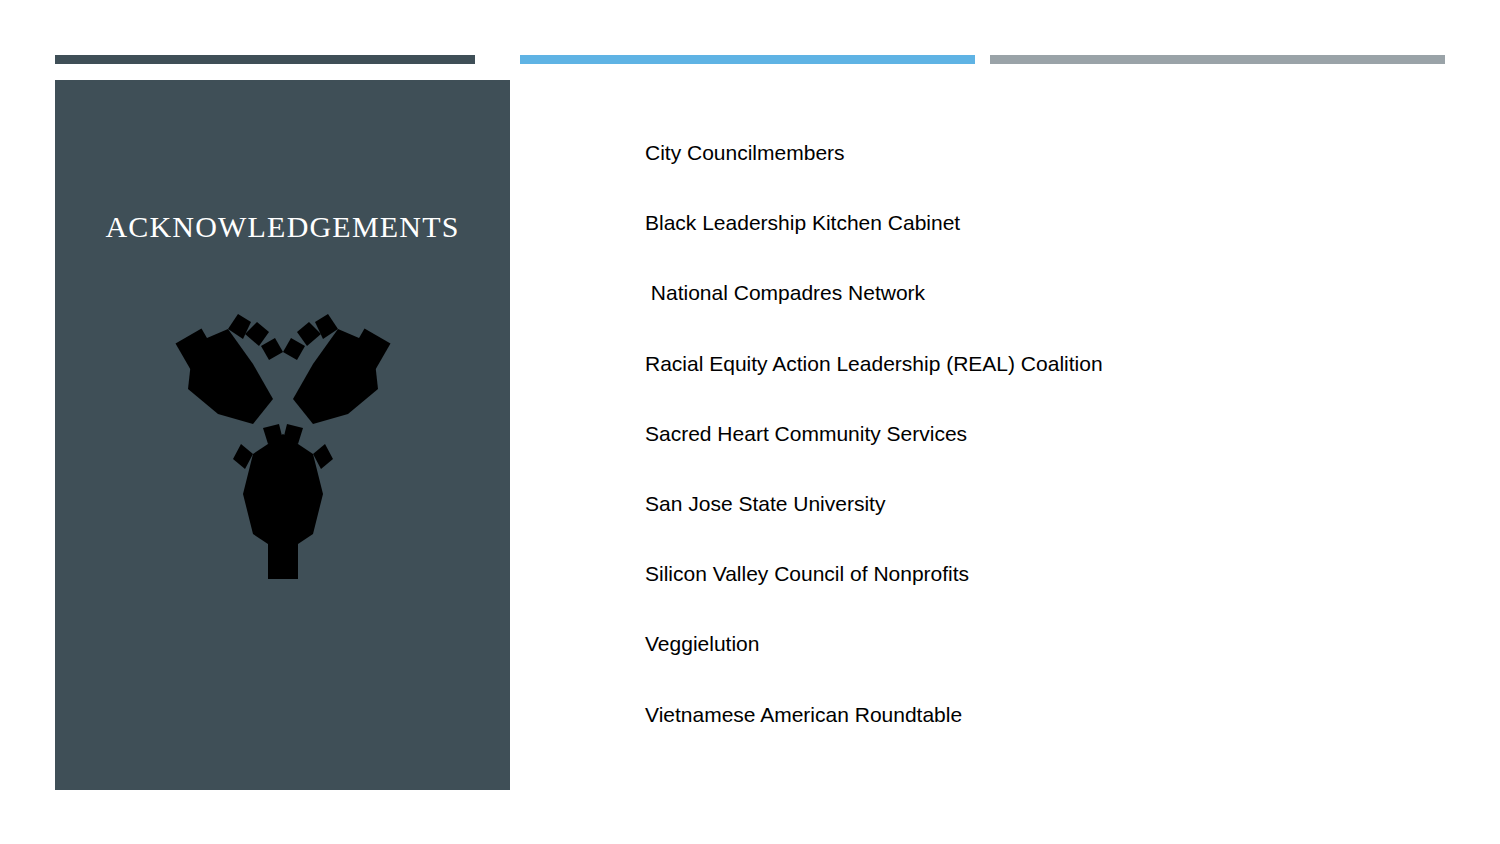ACKNOWLEDGEMENTS
City Councilmembers
Black Leadership Kitchen Cabinet
National Compadres Network
Racial Equity Action Leadership (REAL) Coalition
Sacred Heart Community Services
San Jose State University
Silicon Valley Council of Nonprofits
Veggielution
Vietnamese American Roundtable